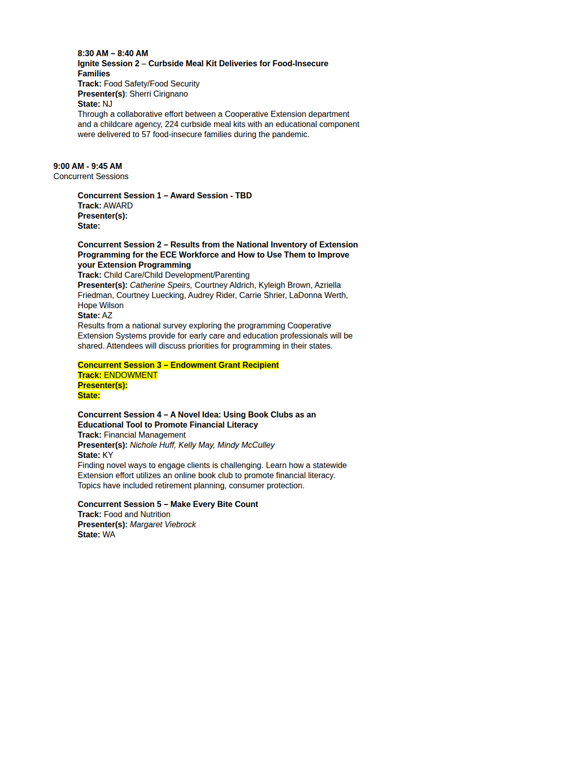8:30 AM – 8:40 AM
Ignite Session 2 – Curbside Meal Kit Deliveries for Food-Insecure Families
Track: Food Safety/Food Security
Presenter(s): Sherri Cirignano
State: NJ
Through a collaborative effort between a Cooperative Extension department and a childcare agency, 224 curbside meal kits with an educational component were delivered to 57 food-insecure families during the pandemic.
9:00 AM - 9:45 AM
Concurrent Sessions
Concurrent Session 1 – Award Session - TBD
Track: AWARD
Presenter(s):
State:
Concurrent Session 2 – Results from the National Inventory of Extension Programming for the ECE Workforce and How to Use Them to Improve your Extension Programming
Track: Child Care/Child Development/Parenting
Presenter(s): Catherine Speirs, Courtney Aldrich, Kyleigh Brown, Azriella Friedman, Courtney Luecking, Audrey Rider, Carrie Shrier, LaDonna Werth, Hope Wilson
State: AZ
Results from a national survey exploring the programming Cooperative Extension Systems provide for early care and education professionals will be shared. Attendees will discuss priorities for programming in their states.
Concurrent Session 3 – Endowment Grant Recipient
Track: ENDOWMENT
Presenter(s):
State:
Concurrent Session 4 – A Novel Idea: Using Book Clubs as an Educational Tool to Promote Financial Literacy
Track: Financial Management
Presenter(s): Nichole Huff, Kelly May, Mindy McCulley
State: KY
Finding novel ways to engage clients is challenging. Learn how a statewide Extension effort utilizes an online book club to promote financial literacy. Topics have included retirement planning, consumer protection.
Concurrent Session 5 – Make Every Bite Count
Track: Food and Nutrition
Presenter(s): Margaret Viebrock
State: WA